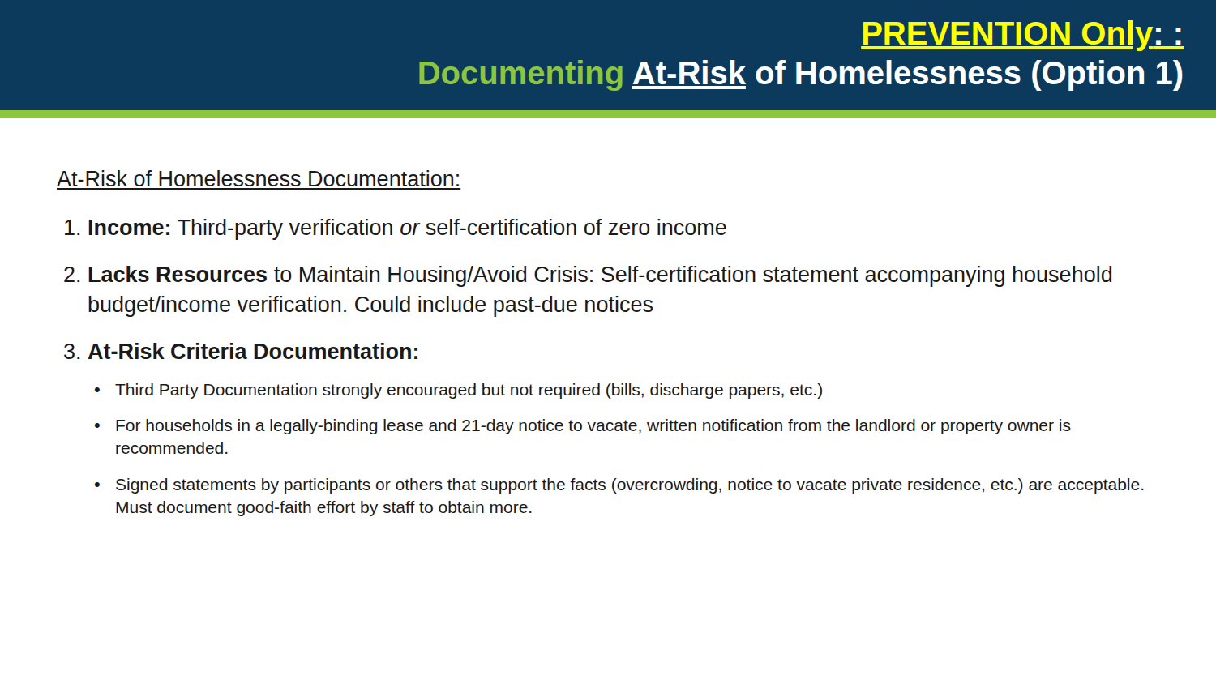PREVENTION Only: :
Documenting At-Risk of Homelessness (Option 1)
At-Risk of Homelessness Documentation:
Income: Third-party verification or self-certification of zero income
Lacks Resources to Maintain Housing/Avoid Crisis: Self-certification statement accompanying household budget/income verification. Could include past-due notices
At-Risk Criteria Documentation:
Third Party Documentation strongly encouraged but not required (bills, discharge papers, etc.)
For households in a legally-binding lease and 21-day notice to vacate, written notification from the landlord or property owner is recommended.
Signed statements by participants or others that support the facts (overcrowding, notice to vacate private residence, etc.) are acceptable. Must document good-faith effort by staff to obtain more.